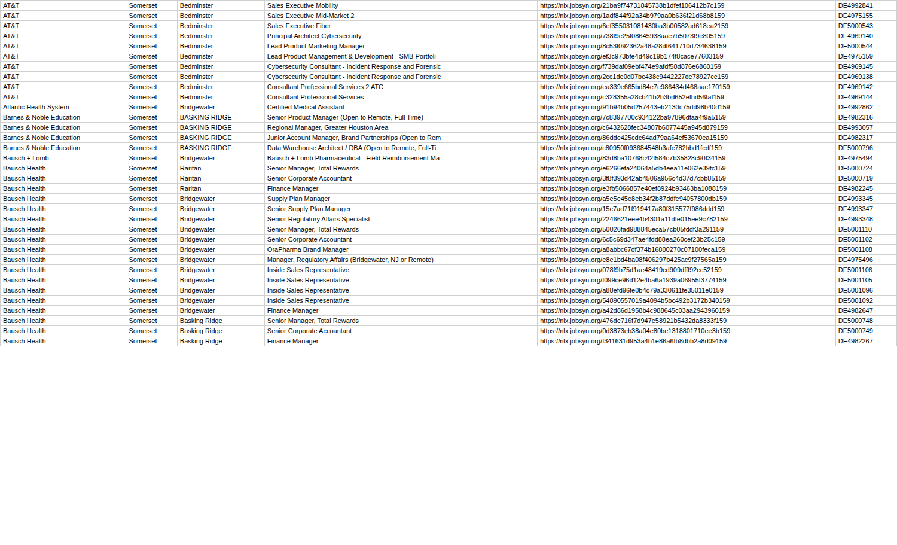| AT&T | Somerset | Bedminster | Sales Executive Mobility | https://nlx.jobsyn.org/21ba9f74731845738b1dfef106412b7c159 | DE4992841 |
| AT&T | Somerset | Bedminster | Sales Executive Mid-Market 2 | https://nlx.jobsyn.org/1adf844f92a34b979aa0b636f21d68b8159 | DE4975155 |
| AT&T | Somerset | Bedminster | Sales Executive Fiber | https://nlx.jobsyn.org/6ef355031081430ba3b00582ad618ea2159 | DE5000543 |
| AT&T | Somerset | Bedminster | Principal Architect Cybersecurity | https://nlx.jobsyn.org/738f9e25f08645938aae7b5073f9e805159 | DE4969140 |
| AT&T | Somerset | Bedminster | Lead Product Marketing Manager | https://nlx.jobsyn.org/8c53f092362a48a28df641710d734638159 | DE5000544 |
| AT&T | Somerset | Bedminster | Lead Product Management & Development - SMB Portfoli | https://nlx.jobsyn.org/ef3c973bfe4d49c19b174f8cace77603159 | DE4975159 |
| AT&T | Somerset | Bedminster | Cybersecurity Consultant - Incident Response and Forensic | https://nlx.jobsyn.org/f739daf09ebf474e9afdf58d876e6860159 | DE4969145 |
| AT&T | Somerset | Bedminster | Cybersecurity Consultant - Incident Response and Forensic | https://nlx.jobsyn.org/2cc1de0d07bc438c9442227de78927ce159 | DE4969138 |
| AT&T | Somerset | Bedminster | Consultant Professional Services 2 ATC | https://nlx.jobsyn.org/ea339e665bd84e7e986434d468aac170159 | DE4969142 |
| AT&T | Somerset | Bedminster | Consultant Professional Services | https://nlx.jobsyn.org/c328355a28cb41b2b3bd652efbd56faf159 | DE4969144 |
| Atlantic Health System | Somerset | Bridgewater | Certified Medical Assistant | https://nlx.jobsyn.org/91b94b05d257443eb2130c75dd98b40d159 | DE4992862 |
| Barnes & Noble Education | Somerset | BASKING RIDGE | Senior Product Manager (Open to Remote, Full Time) | https://nlx.jobsyn.org/7c8397700c934122ba97896dfaa4f9a5159 | DE4982316 |
| Barnes & Noble Education | Somerset | BASKING RIDGE | Regional Manager, Greater Houston Area | https://nlx.jobsyn.org/c6432628fec34807b6077445a945d879159 | DE4993057 |
| Barnes & Noble Education | Somerset | BASKING RIDGE | Junior Account Manager, Brand Partnerships (Open to Rem | https://nlx.jobsyn.org/86dde425cdc64ad79aa64ef53670ea15159 | DE4982317 |
| Barnes & Noble Education | Somerset | BASKING RIDGE | Data Warehouse Architect / DBA (Open to Remote, Full-Ti | https://nlx.jobsyn.org/c80950f093684548b3afc782bbd1fcdf159 | DE5000796 |
| Bausch + Lomb | Somerset | Bridgewater | Bausch + Lomb Pharmaceutical - Field Reimbursement Ma | https://nlx.jobsyn.org/83d8ba10768c42f584c7b35828c90f34159 | DE4975494 |
| Bausch Health | Somerset | Raritan | Senior Manager, Total Rewards | https://nlx.jobsyn.org/e6266efa24064a5db4eea11e062e39fc159 | DE5000724 |
| Bausch Health | Somerset | Raritan | Senior Corporate Accountant | https://nlx.jobsyn.org/3f8f393d42ab4506a956c4d37d7cbb85159 | DE5000719 |
| Bausch Health | Somerset | Raritan | Finance Manager | https://nlx.jobsyn.org/e3fb5066857e40ef8924b93463ba1088159 | DE4982245 |
| Bausch Health | Somerset | Bridgewater | Supply Plan Manager | https://nlx.jobsyn.org/a5e5e45e8eb34f2b87ddfe94057800db159 | DE4993345 |
| Bausch Health | Somerset | Bridgewater | Senior Supply Plan Manager | https://nlx.jobsyn.org/15c7ad71f919417a80f315577f986ddd159 | DE4993347 |
| Bausch Health | Somerset | Bridgewater | Senior Regulatory Affairs Specialist | https://nlx.jobsyn.org/2246621eee4b4301a11dfe015ee9c782159 | DE4993348 |
| Bausch Health | Somerset | Bridgewater | Senior Manager, Total Rewards | https://nlx.jobsyn.org/50026fad988845eca57cb05fddf3a291159 | DE5001110 |
| Bausch Health | Somerset | Bridgewater | Senior Corporate Accountant | https://nlx.jobsyn.org/6c5c69d347ae4fdd88ea260cef23b25c159 | DE5001102 |
| Bausch Health | Somerset | Bridgewater | OraPharma Brand Manager | https://nlx.jobsyn.org/a8abbc67df374b16800270c07100feca159 | DE5001108 |
| Bausch Health | Somerset | Bridgewater | Manager, Regulatory Affairs (Bridgewater, NJ or Remote) | https://nlx.jobsyn.org/e8e1bd4ba08f406297b425ac9f27565a159 | DE4975496 |
| Bausch Health | Somerset | Bridgewater | Inside Sales Representative | https://nlx.jobsyn.org/078f9b75d1ae48419cd909dfff92cc52159 | DE5001106 |
| Bausch Health | Somerset | Bridgewater | Inside Sales Representative | https://nlx.jobsyn.org/f099ce96d12e4ba6a1939a06955f3774159 | DE5001105 |
| Bausch Health | Somerset | Bridgewater | Inside Sales Representative | https://nlx.jobsyn.org/a88efd96fe0b4c79a330611fe35011e0159 | DE5001096 |
| Bausch Health | Somerset | Bridgewater | Inside Sales Representative | https://nlx.jobsyn.org/54890557019a4094b5bc492b3172b340159 | DE5001092 |
| Bausch Health | Somerset | Bridgewater | Finance Manager | https://nlx.jobsyn.org/a42d86d1958b4c988645c03aa2943960159 | DE4982647 |
| Bausch Health | Somerset | Basking Ridge | Senior Manager, Total Rewards | https://nlx.jobsyn.org/476de716f7d947e58921b5432da8333f159 | DE5000748 |
| Bausch Health | Somerset | Basking Ridge | Senior Corporate Accountant | https://nlx.jobsyn.org/0d3873eb38a04e80be1318801710ee3b159 | DE5000749 |
| Bausch Health | Somerset | Basking Ridge | Finance Manager | https://nlx.jobsyn.org/f341631d953a4b1e86a6fb8dbb2a8d09159 | DE4982267 |